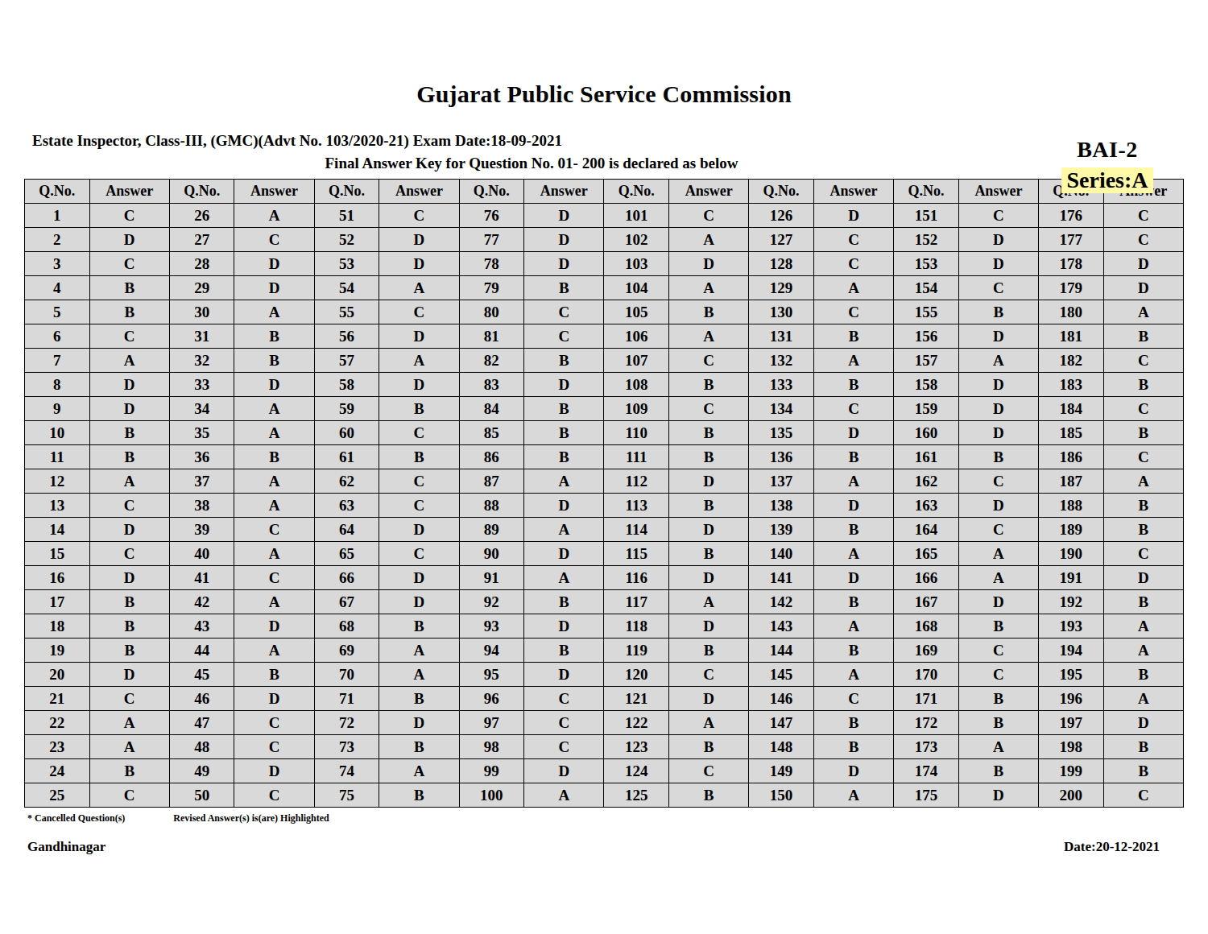Gujarat Public Service Commission
Estate Inspector, Class-III, (GMC)(Advt No. 103/2020-21) Exam Date:18-09-2021
BAI-2
Series:A
Final Answer Key for Question No. 01- 200 is declared as below
| Q.No. | Answer | Q.No. | Answer | Q.No. | Answer | Q.No. | Answer | Q.No. | Answer | Q.No. | Answer | Q.No. | Answer | Q.No. | Answer |
| --- | --- | --- | --- | --- | --- | --- | --- | --- | --- | --- | --- | --- | --- | --- | --- |
| 1 | C | 26 | A | 51 | C | 76 | D | 101 | C | 126 | D | 151 | C | 176 | C |
| 2 | D | 27 | C | 52 | D | 77 | D | 102 | A | 127 | C | 152 | D | 177 | C |
| 3 | C | 28 | D | 53 | D | 78 | D | 103 | D | 128 | C | 153 | D | 178 | D |
| 4 | B | 29 | D | 54 | A | 79 | B | 104 | A | 129 | A | 154 | C | 179 | D |
| 5 | B | 30 | A | 55 | C | 80 | C | 105 | B | 130 | C | 155 | B | 180 | A |
| 6 | C | 31 | B | 56 | D | 81 | C | 106 | A | 131 | B | 156 | D | 181 | B |
| 7 | A | 32 | B | 57 | A | 82 | B | 107 | C | 132 | A | 157 | A | 182 | C |
| 8 | D | 33 | D | 58 | D | 83 | D | 108 | B | 133 | B | 158 | D | 183 | B |
| 9 | D | 34 | A | 59 | B | 84 | B | 109 | C | 134 | C | 159 | D | 184 | C |
| 10 | B | 35 | A | 60 | C | 85 | B | 110 | B | 135 | D | 160 | D | 185 | B |
| 11 | B | 36 | B | 61 | B | 86 | B | 111 | B | 136 | B | 161 | B | 186 | C |
| 12 | A | 37 | A | 62 | C | 87 | A | 112 | D | 137 | A | 162 | C | 187 | A |
| 13 | C | 38 | A | 63 | C | 88 | D | 113 | B | 138 | D | 163 | D | 188 | B |
| 14 | D | 39 | C | 64 | D | 89 | A | 114 | D | 139 | B | 164 | C | 189 | B |
| 15 | C | 40 | A | 65 | C | 90 | D | 115 | B | 140 | A | 165 | A | 190 | C |
| 16 | D | 41 | C | 66 | D | 91 | A | 116 | D | 141 | D | 166 | A | 191 | D |
| 17 | B | 42 | A | 67 | D | 92 | B | 117 | A | 142 | B | 167 | D | 192 | B |
| 18 | B | 43 | D | 68 | B | 93 | D | 118 | D | 143 | A | 168 | B | 193 | A |
| 19 | B | 44 | A | 69 | A | 94 | B | 119 | B | 144 | B | 169 | C | 194 | A |
| 20 | D | 45 | B | 70 | A | 95 | D | 120 | C | 145 | A | 170 | C | 195 | B |
| 21 | C | 46 | D | 71 | B | 96 | C | 121 | D | 146 | C | 171 | B | 196 | A |
| 22 | A | 47 | C | 72 | D | 97 | C | 122 | A | 147 | B | 172 | B | 197 | D |
| 23 | A | 48 | C | 73 | B | 98 | C | 123 | B | 148 | B | 173 | A | 198 | B |
| 24 | B | 49 | D | 74 | A | 99 | D | 124 | C | 149 | D | 174 | B | 199 | B |
| 25 | C | 50 | C | 75 | B | 100 | A | 125 | B | 150 | A | 175 | D | 200 | C |
* Cancelled Question(s) Revised Answer(s) is(are) Highlighted
Gandhinagar Date:20-12-2021